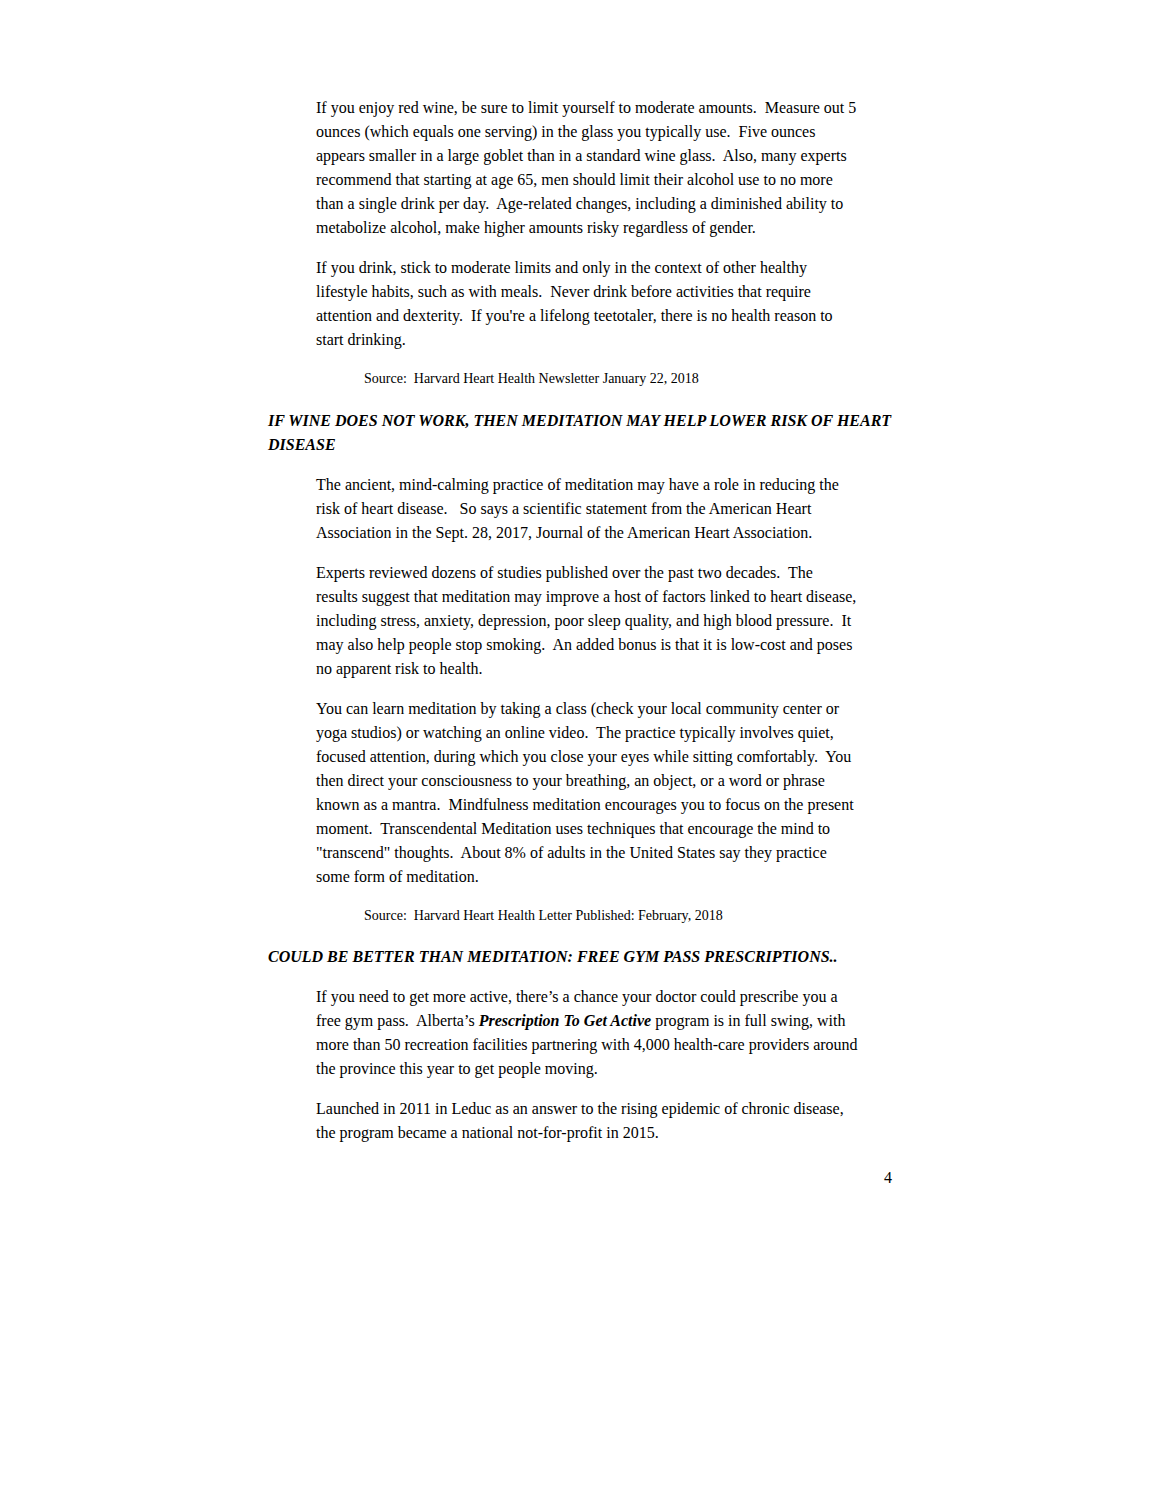If you enjoy red wine, be sure to limit yourself to moderate amounts. Measure out 5 ounces (which equals one serving) in the glass you typically use. Five ounces appears smaller in a large goblet than in a standard wine glass. Also, many experts recommend that starting at age 65, men should limit their alcohol use to no more than a single drink per day. Age-related changes, including a diminished ability to metabolize alcohol, make higher amounts risky regardless of gender.
If you drink, stick to moderate limits and only in the context of other healthy lifestyle habits, such as with meals. Never drink before activities that require attention and dexterity. If you're a lifelong teetotaler, there is no health reason to start drinking.
Source: Harvard Heart Health Newsletter January 22, 2018
IF WINE DOES NOT WORK, THEN MEDITATION MAY HELP LOWER RISK OF HEART DISEASE
The ancient, mind-calming practice of meditation may have a role in reducing the risk of heart disease. So says a scientific statement from the American Heart Association in the Sept. 28, 2017, Journal of the American Heart Association.
Experts reviewed dozens of studies published over the past two decades. The results suggest that meditation may improve a host of factors linked to heart disease, including stress, anxiety, depression, poor sleep quality, and high blood pressure. It may also help people stop smoking. An added bonus is that it is low-cost and poses no apparent risk to health.
You can learn meditation by taking a class (check your local community center or yoga studios) or watching an online video. The practice typically involves quiet, focused attention, during which you close your eyes while sitting comfortably. You then direct your consciousness to your breathing, an object, or a word or phrase known as a mantra. Mindfulness meditation encourages you to focus on the present moment. Transcendental Meditation uses techniques that encourage the mind to "transcend" thoughts. About 8% of adults in the United States say they practice some form of meditation.
Source: Harvard Heart Health Letter Published: February, 2018
COULD BE BETTER THAN MEDITATION: FREE GYM PASS PRESCRIPTIONS..
If you need to get more active, there’s a chance your doctor could prescribe you a free gym pass. Alberta’s Prescription To Get Active program is in full swing, with more than 50 recreation facilities partnering with 4,000 health-care providers around the province this year to get people moving.
Launched in 2011 in Leduc as an answer to the rising epidemic of chronic disease, the program became a national not-for-profit in 2015.
4